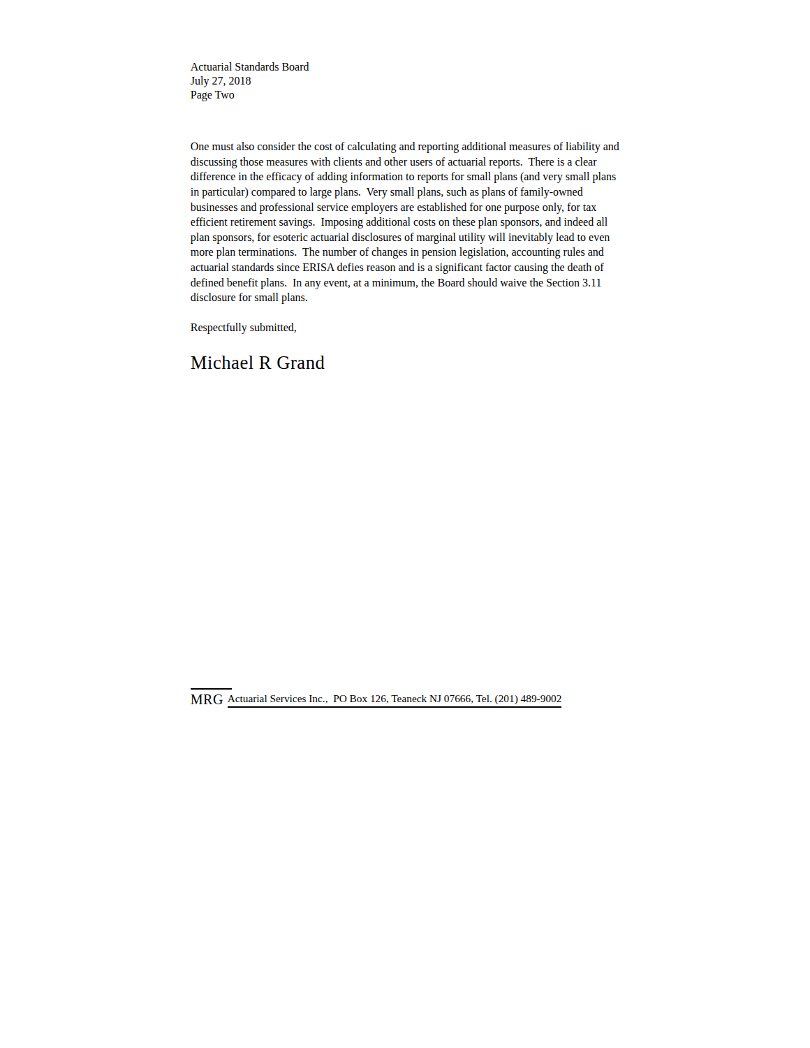Actuarial Standards Board
July 27, 2018
Page Two
One must also consider the cost of calculating and reporting additional measures of liability and discussing those measures with clients and other users of actuarial reports. There is a clear difference in the efficacy of adding information to reports for small plans (and very small plans in particular) compared to large plans. Very small plans, such as plans of family-owned businesses and professional service employers are established for one purpose only, for tax efficient retirement savings. Imposing additional costs on these plan sponsors, and indeed all plan sponsors, for esoteric actuarial disclosures of marginal utility will inevitably lead to even more plan terminations. The number of changes in pension legislation, accounting rules and actuarial standards since ERISA defies reason and is a significant factor causing the death of defined benefit plans. In any event, at a minimum, the Board should waive the Section 3.11 disclosure for small plans.
Respectfully submitted,
Michael R Grand
MRG Actuarial Services Inc., PO Box 126, Teaneck NJ 07666, Tel. (201) 489-9002